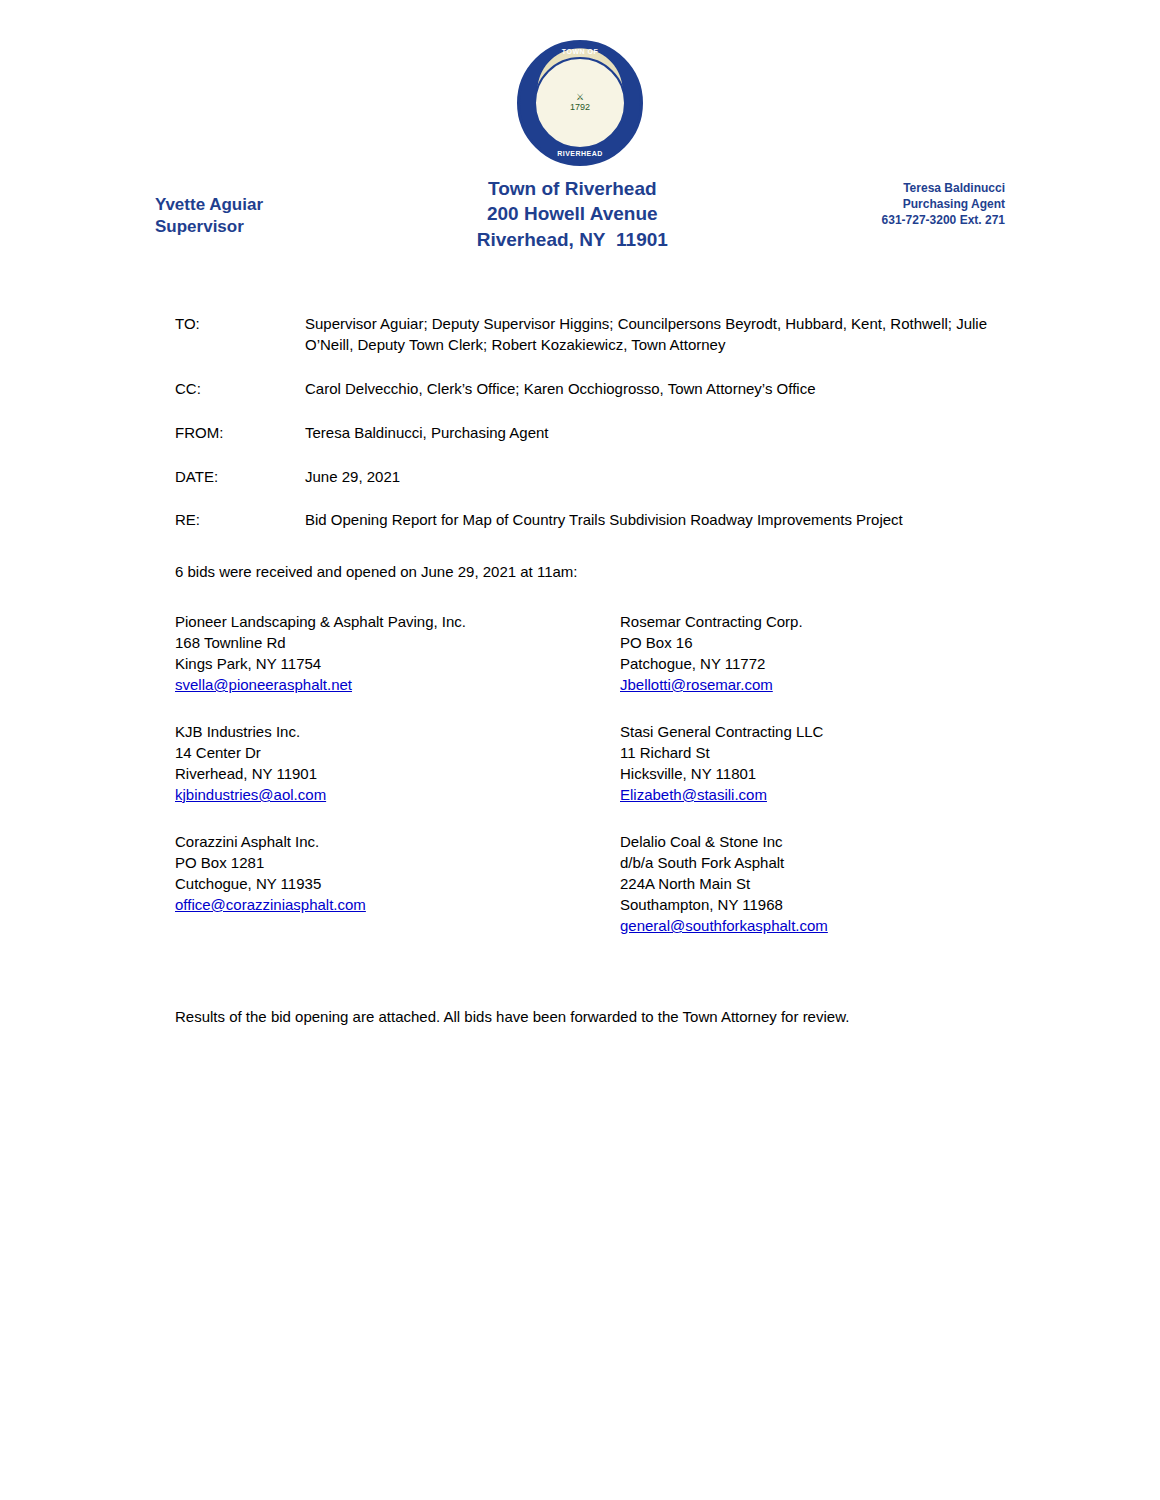TOWN OF
⚔
1792
RIVERHEAD
Yvette Aguiar
Supervisor
Town of Riverhead
200 Howell Avenue
Riverhead, NY 11901
Teresa Baldinucci
Purchasing Agent
631-727-3200 Ext. 271
TO:
Supervisor Aguiar; Deputy Supervisor Higgins; Councilpersons Beyrodt, Hubbard, Kent, Rothwell; Julie O’Neill, Deputy Town Clerk; Robert Kozakiewicz, Town Attorney
CC:
Carol Delvecchio, Clerk’s Office; Karen Occhiogrosso, Town Attorney’s Office
FROM:
Teresa Baldinucci, Purchasing Agent
DATE:
June 29, 2021
RE:
Bid Opening Report for Map of Country Trails Subdivision Roadway Improvements Project
6 bids were received and opened on June 29, 2021 at 11am:
Pioneer Landscaping & Asphalt Paving, Inc.
168 Townline Rd
Kings Park, NY 11754
svella@pioneerasphalt.net
KJB Industries Inc.
14 Center Dr
Riverhead, NY 11901
kjbindustries@aol.com
Corazzini Asphalt Inc.
PO Box 1281
Cutchogue, NY 11935
office@corazziniasphalt.com
Rosemar Contracting Corp.
PO Box 16
Patchogue, NY 11772
Jbellotti@rosemar.com
Stasi General Contracting LLC
11 Richard St
Hicksville, NY 11801
Elizabeth@stasili.com
Delalio Coal & Stone Inc
d/b/a South Fork Asphalt
224A North Main St
Southampton, NY 11968
general@southforkasphalt.com
Results of the bid opening are attached. All bids have been forwarded to the Town Attorney for review.